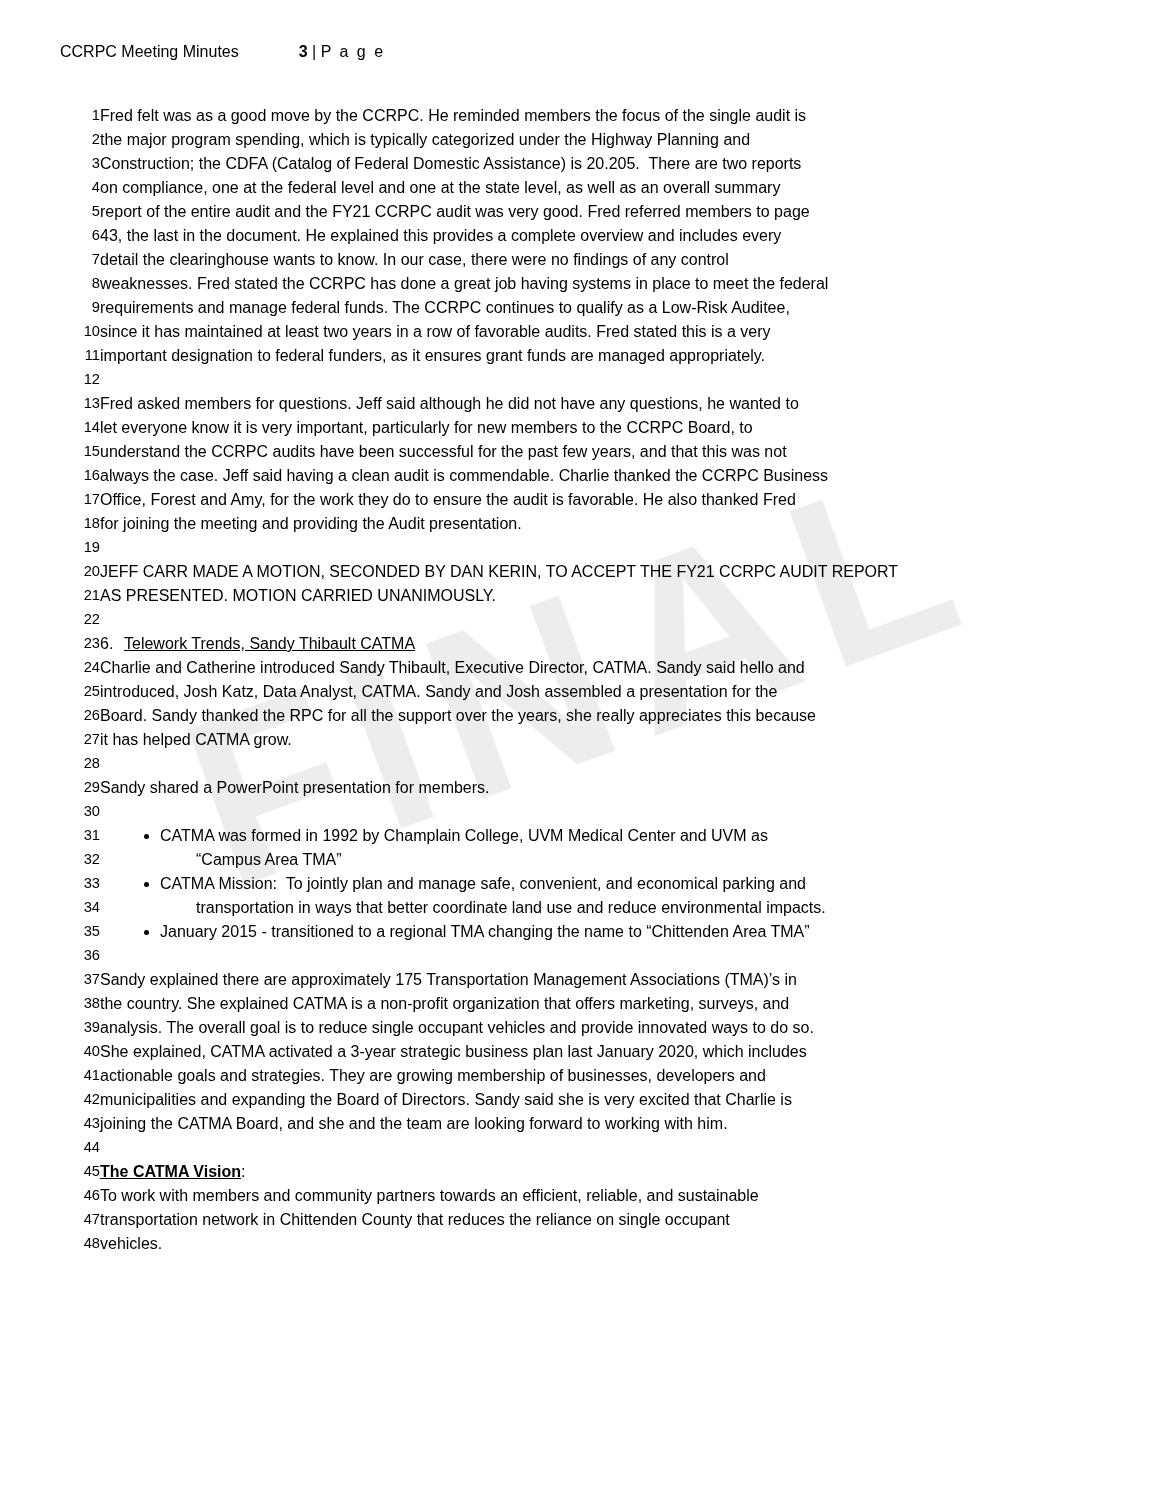FINAL
CCRPC Meeting Minutes 3 | P a g e
| 1 | Fred felt was as a good move by the CCRPC. He reminded members the focus of the single audit is |
| 2 | the major program spending, which is typically categorized under the Highway Planning and |
| 3 | Construction; the CDFA (Catalog of Federal Domestic Assistance) is 20.205. There are two reports |
| 4 | on compliance, one at the federal level and one at the state level, as well as an overall summary |
| 5 | report of the entire audit and the FY21 CCRPC audit was very good. Fred referred members to page |
| 6 | 43, the last in the document. He explained this provides a complete overview and includes every |
| 7 | detail the clearinghouse wants to know. In our case, there were no findings of any control |
| 8 | weaknesses. Fred stated the CCRPC has done a great job having systems in place to meet the federal |
| 9 | requirements and manage federal funds. The CCRPC continues to qualify as a Low-Risk Auditee, |
| 10 | since it has maintained at least two years in a row of favorable audits. Fred stated this is a very |
| 11 | important designation to federal funders, as it ensures grant funds are managed appropriately. |
| 12 | |
| 13 | Fred asked members for questions. Jeff said although he did not have any questions, he wanted to |
| 14 | let everyone know it is very important, particularly for new members to the CCRPC Board, to |
| 15 | understand the CCRPC audits have been successful for the past few years, and that this was not |
| 16 | always the case. Jeff said having a clean audit is commendable. Charlie thanked the CCRPC Business |
| 17 | Office, Forest and Amy, for the work they do to ensure the audit is favorable. He also thanked Fred |
| 18 | for joining the meeting and providing the Audit presentation. |
| 19 | |
| 20 | JEFF CARR MADE A MOTION, SECONDED BY DAN KERIN, TO ACCEPT THE FY21 CCRPC AUDIT REPORT |
| 21 | AS PRESENTED. MOTION CARRIED UNANIMOUSLY. |
| 22 | |
| 23 | 6. Telework Trends, Sandy Thibault CATMA |
| 24 | Charlie and Catherine introduced Sandy Thibault, Executive Director, CATMA. Sandy said hello and |
| 25 | introduced, Josh Katz, Data Analyst, CATMA. Sandy and Josh assembled a presentation for the |
| 26 | Board. Sandy thanked the RPC for all the support over the years, she really appreciates this because |
| 27 | it has helped CATMA grow. |
| 28 | |
| 29 | Sandy shared a PowerPoint presentation for members. |
| 30 | |
| 31 | CATMA was formed in 1992 by Champlain College, UVM Medical Center and UVM as |
| 32 | “Campus Area TMA” |
| 33 | CATMA Mission: To jointly plan and manage safe, convenient, and economical parking and |
| 34 | transportation in ways that better coordinate land use and reduce environmental impacts. |
| 35 | January 2015 - transitioned to a regional TMA changing the name to “Chittenden Area TMA” |
| 36 | |
| 37 | Sandy explained there are approximately 175 Transportation Management Associations (TMA)’s in |
| 38 | the country. She explained CATMA is a non-profit organization that offers marketing, surveys, and |
| 39 | analysis. The overall goal is to reduce single occupant vehicles and provide innovated ways to do so. |
| 40 | She explained, CATMA activated a 3-year strategic business plan last January 2020, which includes |
| 41 | actionable goals and strategies. They are growing membership of businesses, developers and |
| 42 | municipalities and expanding the Board of Directors. Sandy said she is very excited that Charlie is |
| 43 | joining the CATMA Board, and she and the team are looking forward to working with him. |
| 44 | |
| 45 | The CATMA Vision : |
| 46 | To work with members and community partners towards an efficient, reliable, and sustainable |
| 47 | transportation network in Chittenden County that reduces the reliance on single occupant |
| 48 | vehicles. |